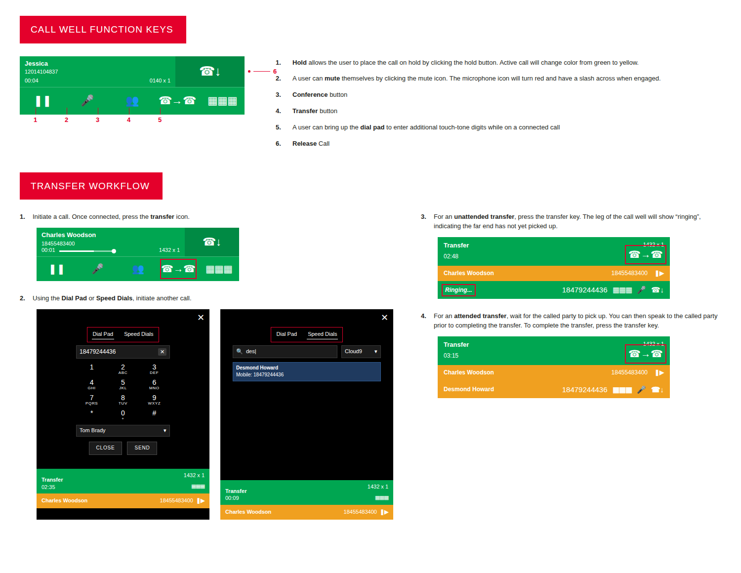Call Well Function Keys
Jessica
12014104837
00:04 0140 x 1
☎↓
❚❚
🎤
👥
☎→☎
▦▦▦
6
1 2 3 4 5
Hold allows the user to place the call on hold by clicking the hold button. Active call will change color from green to yellow.
A user can mute themselves by clicking the mute icon. The microphone icon will turn red and have a slash across when engaged.
Conference button
Transfer button
A user can bring up the dial pad to enter additional touch-tone digits while on a connected call
Release Call
Transfer Workflow
1. Initiate a call. Once connected, press the transfer icon.
Charles Woodson
18455483400
00:01 1432 x 1
☎↓
❚❚
🎤
👥
☎→☎
▦▦▦
2. Using the Dial Pad or Speed Dials, initiate another call.
✕
Dial Pad Speed Dials
18479244436 ✕
1
2
ABC
3
DEF
4
GHI
5
JKL
6
MNO
7
PQRS
8
TUV
9
WXYZ
*
0
+
#
Tom Brady▾
CLOSE SEND
Transfer
02:35
1432 x 1
▦▦▦
Charles Woodson 18455483400 ❚▶
✕
Dial Pad Speed Dials
🔍des|
Cloud9▾
Desmond Howard
Mobile: 18479244436
Transfer
00:09
1432 x 1
▦▦▦
Charles Woodson 18455483400 ❚▶
3. For an unattended transfer, press the transfer key. The leg of the call well will show “ringing”, indicating the far end has not yet picked up.
Transfer
02:48
1432 x 1
☎→☎
Charles Woodson 18455483400 ❚▶
Ringing... 18479244436 ▦▦▦ 🎤 ☎↓
4. For an attended transfer, wait for the called party to pick up. You can then speak to the called party prior to completing the transfer. To complete the transfer, press the transfer key.
Transfer
03:15
1432 x 1
☎→☎
Charles Woodson 18455483400 ❚▶
Desmond Howard 18479244436 ▦▦▦ 🎤 ☎↓